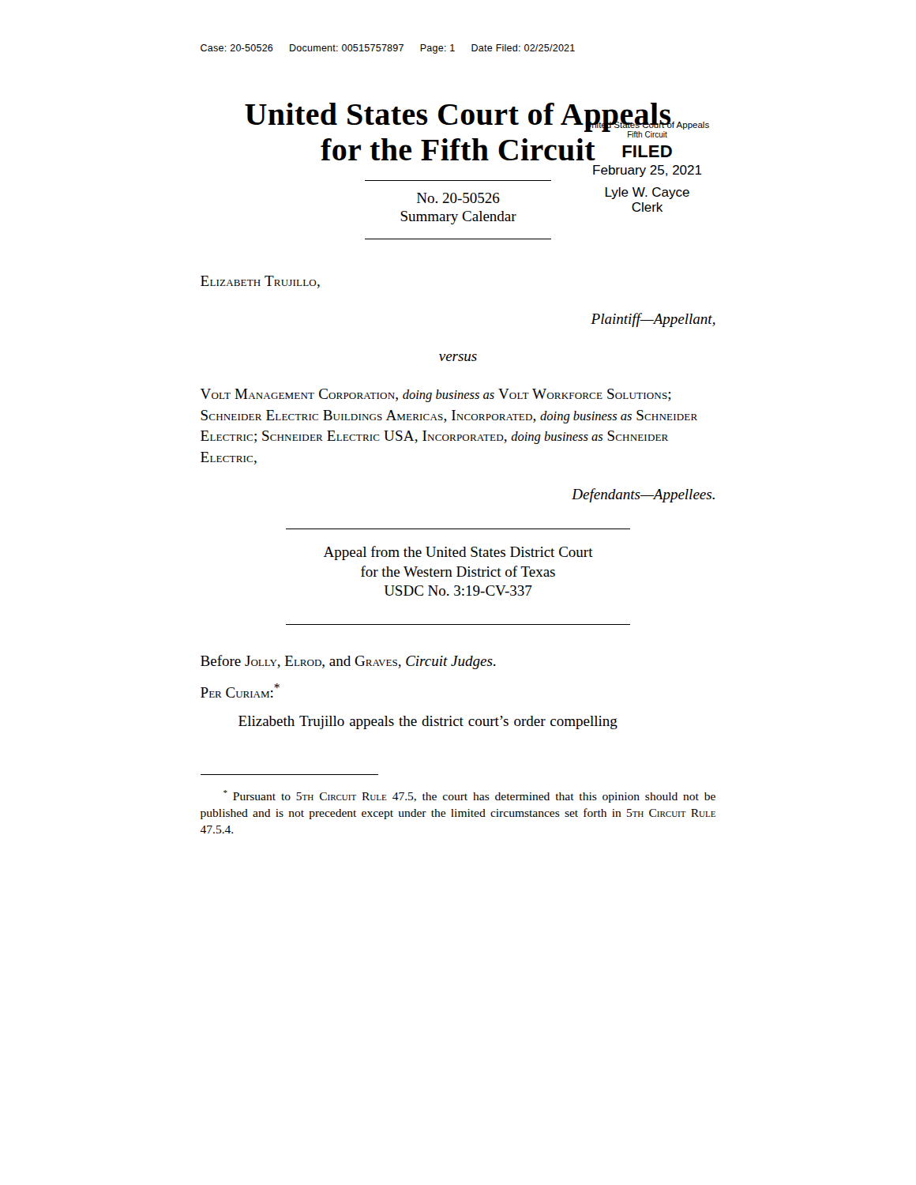Case: 20-50526 Document: 00515757897 Page: 1 Date Filed: 02/25/2021
United States Court of Appeals for the Fifth Circuit
United States Court of Appeals
Fifth Circuit
FILED
February 25, 2021
Lyle W. Cayce
Clerk
No. 20-50526 Summary Calendar
Elizabeth Trujillo,
Plaintiff—Appellant,
versus
Volt Management Corporation, doing business as Volt Workforce Solutions; Schneider Electric Buildings Americas, Incorporated, doing business as Schneider Electric; Schneider Electric USA, Incorporated, doing business as Schneider Electric,
Defendants—Appellees.
Appeal from the United States District Court
for the Western District of Texas
USDC No. 3:19-CV-337
Before Jolly, Elrod, and Graves, Circuit Judges.
Per Curiam:*
Elizabeth Trujillo appeals the district court’s order compelling
* Pursuant to 5th Circuit Rule 47.5, the court has determined that this opinion should not be published and is not precedent except under the limited circumstances set forth in 5th Circuit Rule 47.5.4.